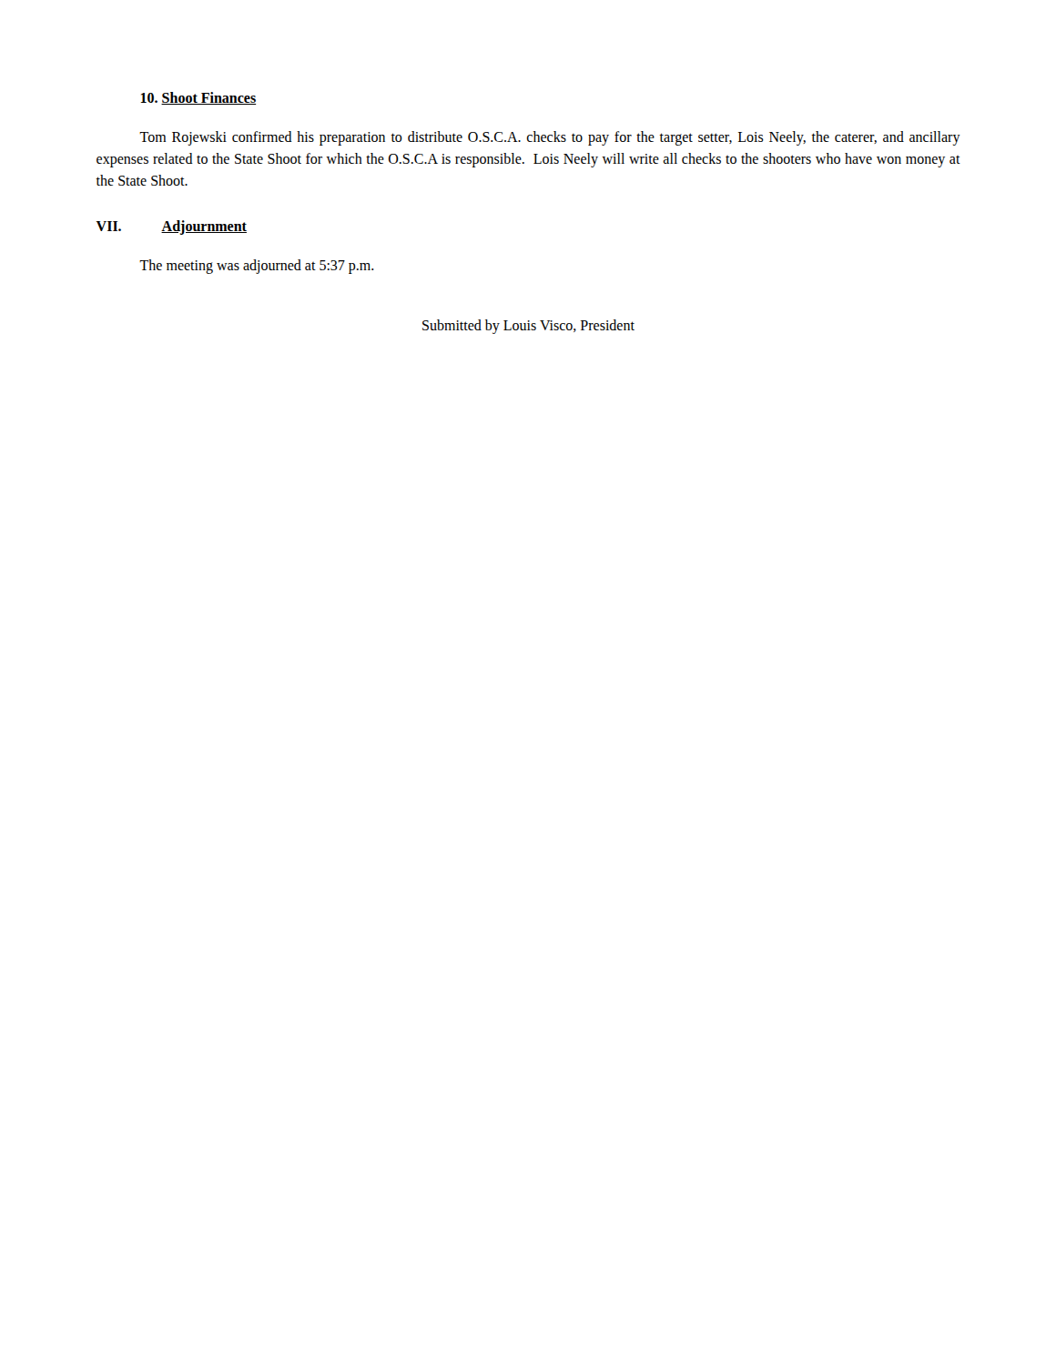10. Shoot Finances
Tom Rojewski confirmed his preparation to distribute O.S.C.A. checks to pay for the target setter, Lois Neely, the caterer, and ancillary expenses related to the State Shoot for which the O.S.C.A is responsible. Lois Neely will write all checks to the shooters who have won money at the State Shoot.
VII. Adjournment
The meeting was adjourned at 5:37 p.m.
Submitted by Louis Visco, President